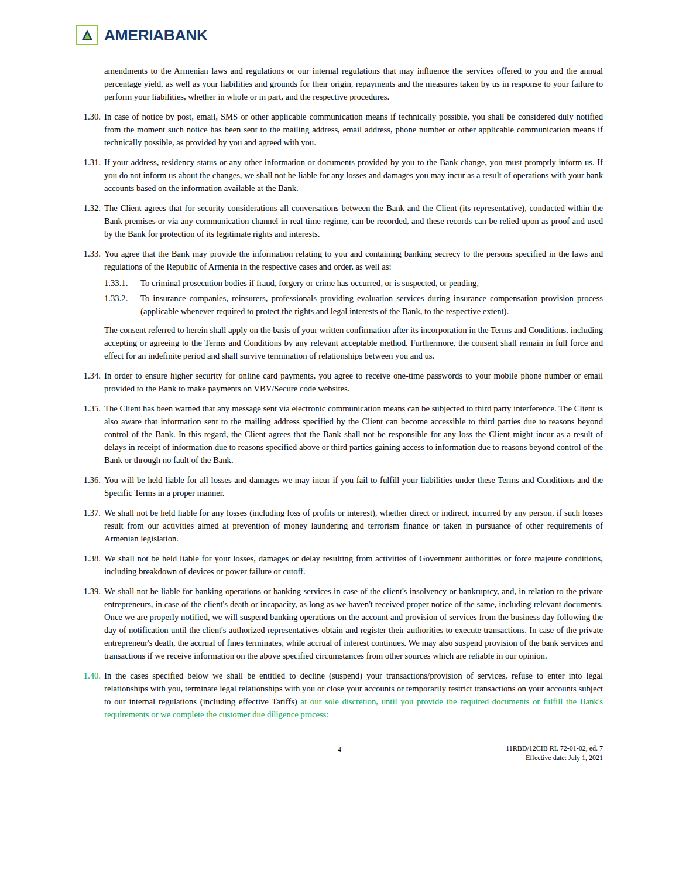AMERIA BANK
amendments to the Armenian laws and regulations or our internal regulations that may influence the services offered to you and the annual percentage yield, as well as your liabilities and grounds for their origin, repayments and the measures taken by us in response to your failure to perform your liabilities, whether in whole or in part, and the respective procedures.
1.30. In case of notice by post, email, SMS or other applicable communication means if technically possible, you shall be considered duly notified from the moment such notice has been sent to the mailing address, email address, phone number or other applicable communication means if technically possible, as provided by you and agreed with you.
1.31. If your address, residency status or any other information or documents provided by you to the Bank change, you must promptly inform us. If you do not inform us about the changes, we shall not be liable for any losses and damages you may incur as a result of operations with your bank accounts based on the information available at the Bank.
1.32. The Client agrees that for security considerations all conversations between the Bank and the Client (its representative), conducted within the Bank premises or via any communication channel in real time regime, can be recorded, and these records can be relied upon as proof and used by the Bank for protection of its legitimate rights and interests.
1.33. You agree that the Bank may provide the information relating to you and containing banking secrecy to the persons specified in the laws and regulations of the Republic of Armenia in the respective cases and order, as well as:
1.33.1. To criminal prosecution bodies if fraud, forgery or crime has occurred, or is suspected, or pending,
1.33.2. To insurance companies, reinsurers, professionals providing evaluation services during insurance compensation provision process (applicable whenever required to protect the rights and legal interests of the Bank, to the respective extent).
The consent referred to herein shall apply on the basis of your written confirmation after its incorporation in the Terms and Conditions, including accepting or agreeing to the Terms and Conditions by any relevant acceptable method. Furthermore, the consent shall remain in full force and effect for an indefinite period and shall survive termination of relationships between you and us.
1.34. In order to ensure higher security for online card payments, you agree to receive one-time passwords to your mobile phone number or email provided to the Bank to make payments on VBV/Secure code websites.
1.35. The Client has been warned that any message sent via electronic communication means can be subjected to third party interference. The Client is also aware that information sent to the mailing address specified by the Client can become accessible to third parties due to reasons beyond control of the Bank. In this regard, the Client agrees that the Bank shall not be responsible for any loss the Client might incur as a result of delays in receipt of information due to reasons specified above or third parties gaining access to information due to reasons beyond control of the Bank or through no fault of the Bank.
1.36. You will be held liable for all losses and damages we may incur if you fail to fulfill your liabilities under these Terms and Conditions and the Specific Terms in a proper manner.
1.37. We shall not be held liable for any losses (including loss of profits or interest), whether direct or indirect, incurred by any person, if such losses result from our activities aimed at prevention of money laundering and terrorism finance or taken in pursuance of other requirements of Armenian legislation.
1.38. We shall not be held liable for your losses, damages or delay resulting from activities of Government authorities or force majeure conditions, including breakdown of devices or power failure or cutoff.
1.39. We shall not be liable for banking operations or banking services in case of the client's insolvency or bankruptcy, and, in relation to the private entrepreneurs, in case of the client's death or incapacity, as long as we haven't received proper notice of the same, including relevant documents. Once we are properly notified, we will suspend banking operations on the account and provision of services from the business day following the day of notification until the client's authorized representatives obtain and register their authorities to execute transactions. In case of the private entrepreneur's death, the accrual of fines terminates, while accrual of interest continues. We may also suspend provision of the bank services and transactions if we receive information on the above specified circumstances from other sources which are reliable in our opinion.
1.40. In the cases specified below we shall be entitled to decline (suspend) your transactions/provision of services, refuse to enter into legal relationships with you, terminate legal relationships with you or close your accounts or temporarily restrict transactions on your accounts subject to our internal regulations (including effective Tariffs) at our sole discretion, until you provide the required documents or fulfill the Bank's requirements or we complete the customer due diligence process:
4
11RBD/12CIB RL 72-01-02, ed. 7
Effective date: July 1, 2021